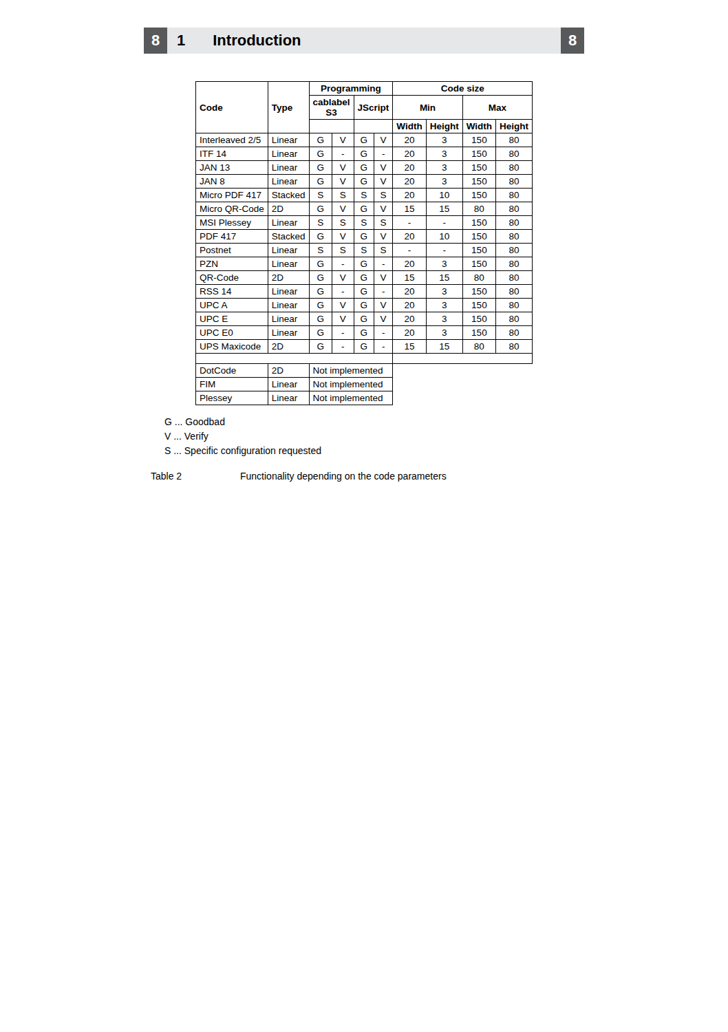8
1 Introduction
8
| Code | Type | Programming | Code size |
| --- | --- | --- | --- |
| cablabel S3 | JScript | Min | Max |
| | | Width | Height | Width | Height |
| Interleaved 2/5 | Linear | G | V | G | V | 20 | 3 | 150 | 80 |
| ITF 14 | Linear | G | - | G | - | 20 | 3 | 150 | 80 |
| JAN 13 | Linear | G | V | G | V | 20 | 3 | 150 | 80 |
| JAN 8 | Linear | G | V | G | V | 20 | 3 | 150 | 80 |
| Micro PDF 417 | Stacked | S | S | S | S | 20 | 10 | 150 | 80 |
| Micro QR-Code | 2D | G | V | G | V | 15 | 15 | 80 | 80 |
| MSI Plessey | Linear | S | S | S | S | - | - | 150 | 80 |
| PDF 417 | Stacked | G | V | G | V | 20 | 10 | 150 | 80 |
| Postnet | Linear | S | S | S | S | - | - | 150 | 80 |
| PZN | Linear | G | - | G | - | 20 | 3 | 150 | 80 |
| QR-Code | 2D | G | V | G | V | 15 | 15 | 80 | 80 |
| RSS 14 | Linear | G | - | G | - | 20 | 3 | 150 | 80 |
| UPC A | Linear | G | V | G | V | 20 | 3 | 150 | 80 |
| UPC E | Linear | G | V | G | V | 20 | 3 | 150 | 80 |
| UPC E0 | Linear | G | - | G | - | 20 | 3 | 150 | 80 |
| UPS Maxicode | 2D | G | - | G | - | 15 | 15 | 80 | 80 |
| DotCode | 2D | Not implemented | |
| FIM | Linear | Not implemented | |
| Plessey | Linear | Not implemented | |
G ... Goodbad
V ... Verify
S ... Specific configuration requested
Table 2 Functionality depending on the code parameters